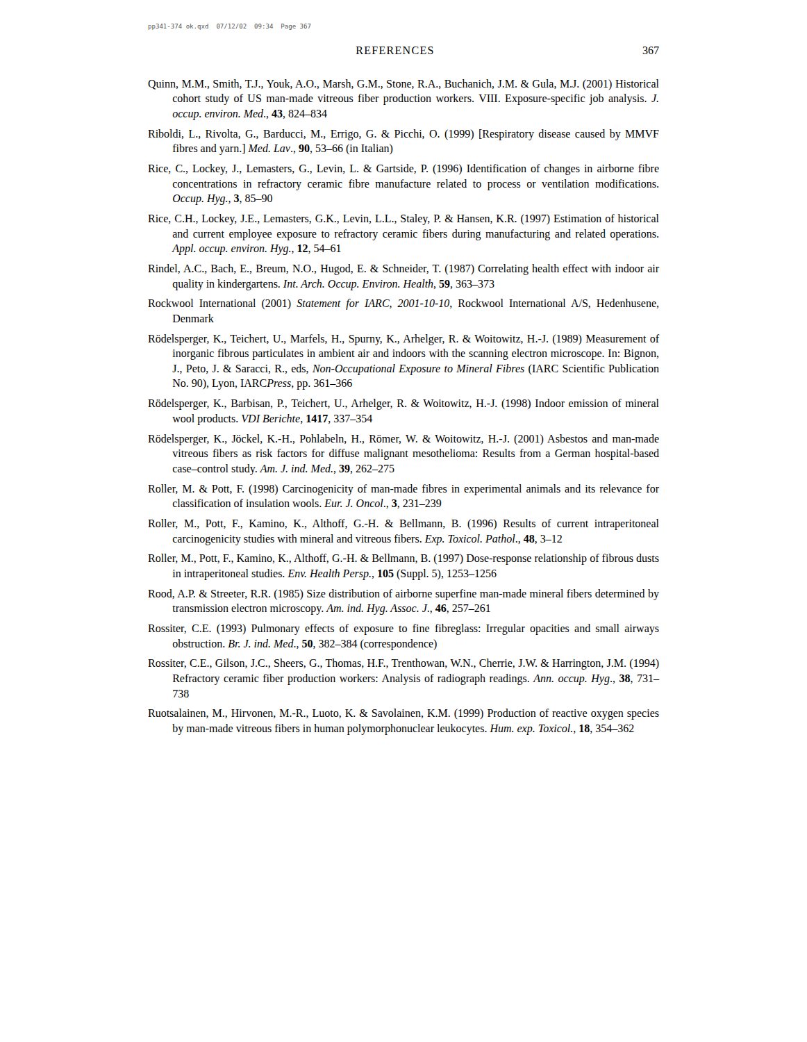pp341-374 ok.qxd 07/12/02 09:34 Page 367
REFERENCES 367
Quinn, M.M., Smith, T.J., Youk, A.O., Marsh, G.M., Stone, R.A., Buchanich, J.M. & Gula, M.J. (2001) Historical cohort study of US man-made vitreous fiber production workers. VIII. Exposure-specific job analysis. J. occup. environ. Med., 43, 824–834
Riboldi, L., Rivolta, G., Barducci, M., Errigo, G. & Picchi, O. (1999) [Respiratory disease caused by MMVF fibres and yarn.] Med. Lav., 90, 53–66 (in Italian)
Rice, C., Lockey, J., Lemasters, G., Levin, L. & Gartside, P. (1996) Identification of changes in airborne fibre concentrations in refractory ceramic fibre manufacture related to process or ventilation modifications. Occup. Hyg., 3, 85–90
Rice, C.H., Lockey, J.E., Lemasters, G.K., Levin, L.L., Staley, P. & Hansen, K.R. (1997) Estimation of historical and current employee exposure to refractory ceramic fibers during manufacturing and related operations. Appl. occup. environ. Hyg., 12, 54–61
Rindel, A.C., Bach, E., Breum, N.O., Hugod, E. & Schneider, T. (1987) Correlating health effect with indoor air quality in kindergartens. Int. Arch. Occup. Environ. Health, 59, 363–373
Rockwool International (2001) Statement for IARC, 2001-10-10, Rockwool International A/S, Hedenhusene, Denmark
Rödelsperger, K., Teichert, U., Marfels, H., Spurny, K., Arhelger, R. & Woitowitz, H.-J. (1989) Measurement of inorganic fibrous particulates in ambient air and indoors with the scanning electron microscope. In: Bignon, J., Peto, J. & Saracci, R., eds, Non-Occupational Exposure to Mineral Fibres (IARC Scientific Publication No. 90), Lyon, IARCPress, pp. 361–366
Rödelsperger, K., Barbisan, P., Teichert, U., Arhelger, R. & Woitowitz, H.-J. (1998) Indoor emission of mineral wool products. VDI Berichte, 1417, 337–354
Rödelsperger, K., Jöckel, K.-H., Pohlabeln, H., Römer, W. & Woitowitz, H.-J. (2001) Asbestos and man-made vitreous fibers as risk factors for diffuse malignant mesothelioma: Results from a German hospital-based case–control study. Am. J. ind. Med., 39, 262–275
Roller, M. & Pott, F. (1998) Carcinogenicity of man-made fibres in experimental animals and its relevance for classification of insulation wools. Eur. J. Oncol., 3, 231–239
Roller, M., Pott, F., Kamino, K., Althoff, G.-H. & Bellmann, B. (1996) Results of current intraperitoneal carcinogenicity studies with mineral and vitreous fibers. Exp. Toxicol. Pathol., 48, 3–12
Roller, M., Pott, F., Kamino, K., Althoff, G.-H. & Bellmann, B. (1997) Dose-response relationship of fibrous dusts in intraperitoneal studies. Env. Health Persp., 105 (Suppl. 5), 1253–1256
Rood, A.P. & Streeter, R.R. (1985) Size distribution of airborne superfine man-made mineral fibers determined by transmission electron microscopy. Am. ind. Hyg. Assoc. J., 46, 257–261
Rossiter, C.E. (1993) Pulmonary effects of exposure to fine fibreglass: Irregular opacities and small airways obstruction. Br. J. ind. Med., 50, 382–384 (correspondence)
Rossiter, C.E., Gilson, J.C., Sheers, G., Thomas, H.F., Trenthowan, W.N., Cherrie, J.W. & Harrington, J.M. (1994) Refractory ceramic fiber production workers: Analysis of radiograph readings. Ann. occup. Hyg., 38, 731–738
Ruotsalainen, M., Hirvonen, M.-R., Luoto, K. & Savolainen, K.M. (1999) Production of reactive oxygen species by man-made vitreous fibers in human polymorphonuclear leukocytes. Hum. exp. Toxicol., 18, 354–362